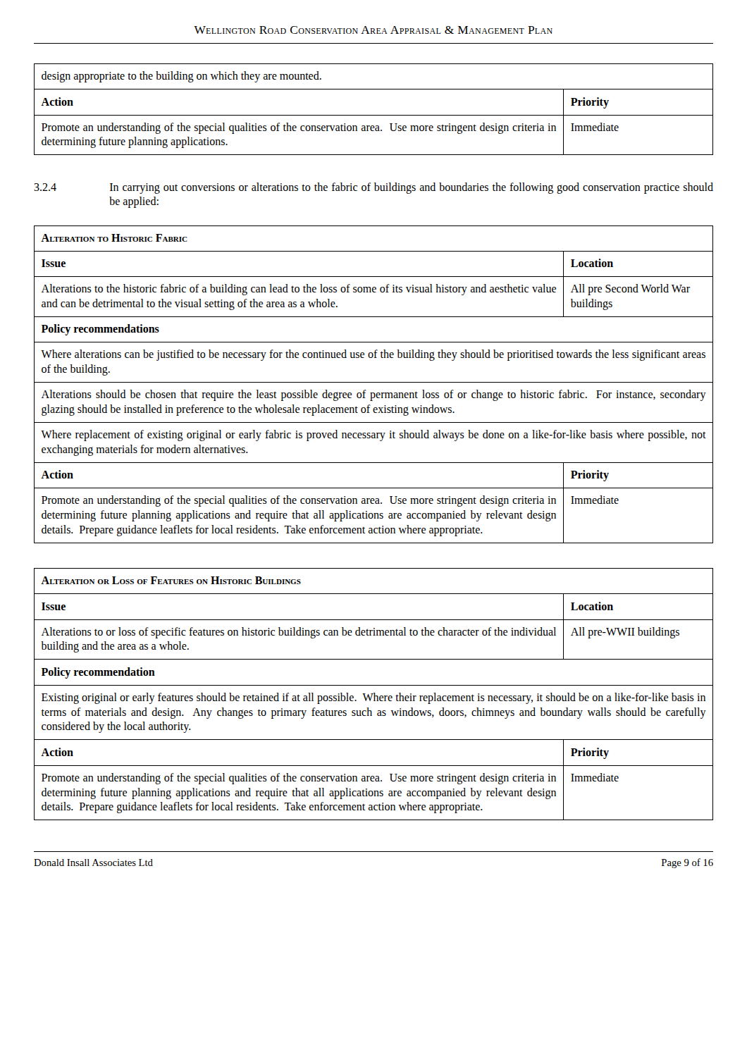Wellington Road Conservation Area Appraisal & Management Plan
| design appropriate to the building on which they are mounted. |
| Action | Priority |
| Promote an understanding of the special qualities of the conservation area. Use more stringent design criteria in determining future planning applications. | Immediate |
3.2.4
In carrying out conversions or alterations to the fabric of buildings and boundaries the following good conservation practice should be applied:
| Alteration to Historic Fabric |
| Issue | Location |
| Alterations to the historic fabric of a building can lead to the loss of some of its visual history and aesthetic value and can be detrimental to the visual setting of the area as a whole. | All pre Second World War buildings |
| Policy recommendations |
| Where alterations can be justified to be necessary for the continued use of the building they should be prioritised towards the less significant areas of the building. |
| Alterations should be chosen that require the least possible degree of permanent loss of or change to historic fabric. For instance, secondary glazing should be installed in preference to the wholesale replacement of existing windows. |
| Where replacement of existing original or early fabric is proved necessary it should always be done on a like-for-like basis where possible, not exchanging materials for modern alternatives. |
| Action | Priority |
| Promote an understanding of the special qualities of the conservation area. Use more stringent design criteria in determining future planning applications and require that all applications are accompanied by relevant design details. Prepare guidance leaflets for local residents. Take enforcement action where appropriate. | Immediate |
| Alteration or Loss of Features on Historic Buildings |
| Issue | Location |
| Alterations to or loss of specific features on historic buildings can be detrimental to the character of the individual building and the area as a whole. | All pre-WWII buildings |
| Policy recommendation |
| Existing original or early features should be retained if at all possible. Where their replacement is necessary, it should be on a like-for-like basis in terms of materials and design. Any changes to primary features such as windows, doors, chimneys and boundary walls should be carefully considered by the local authority. |
| Action | Priority |
| Promote an understanding of the special qualities of the conservation area. Use more stringent design criteria in determining future planning applications and require that all applications are accompanied by relevant design details. Prepare guidance leaflets for local residents. Take enforcement action where appropriate. | Immediate |
Donald Insall Associates Ltd Page 9 of 16